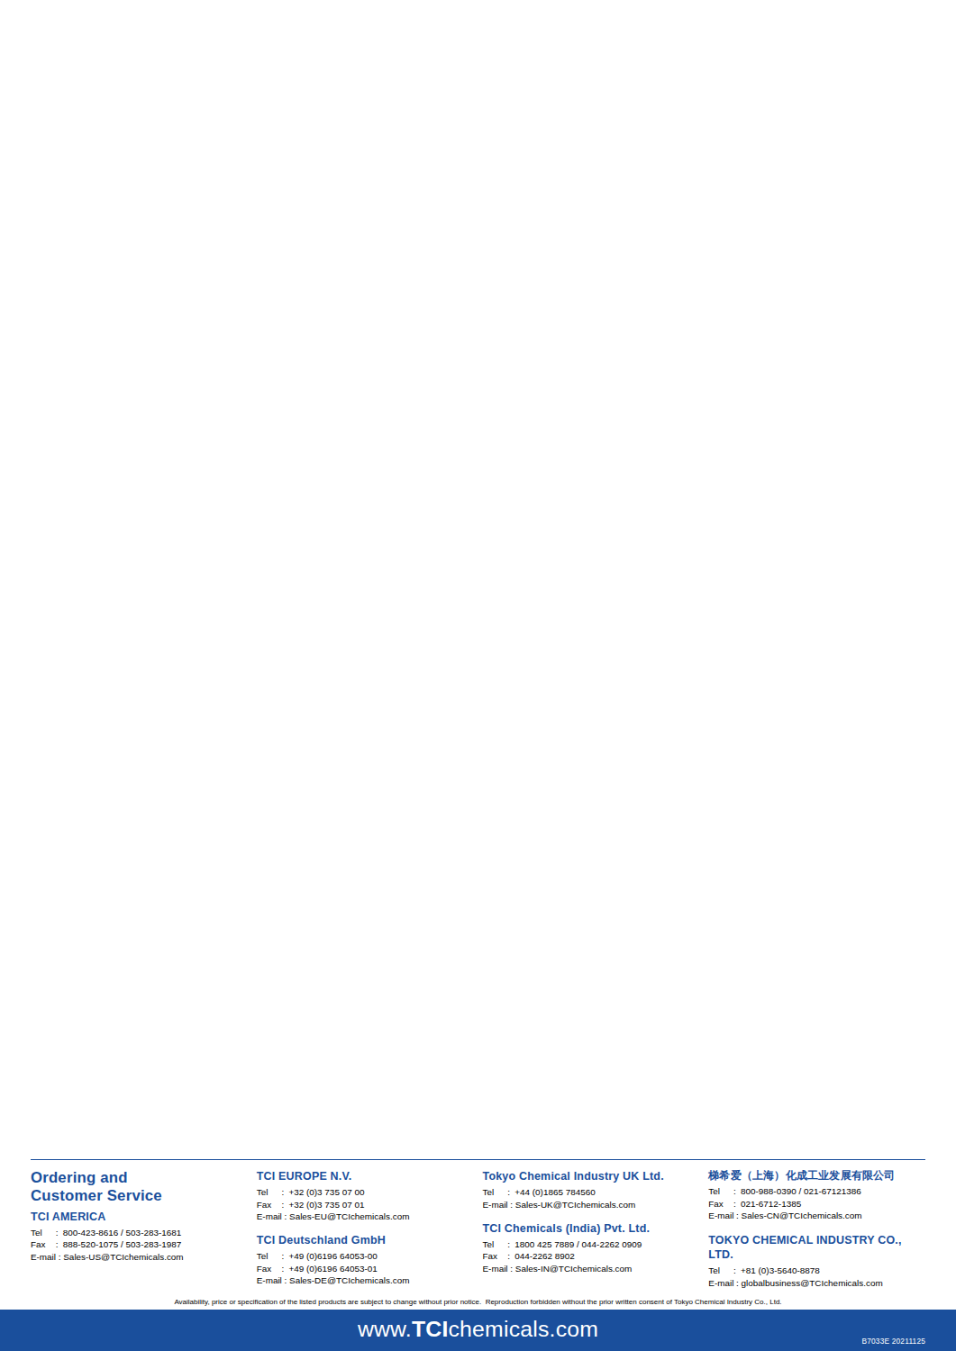Ordering and
Customer Service
TCI AMERICA
| Tel | : | 800-423-8616 / 503-283-1681 |
| Fax | : | 888-520-1075 / 503-283-1987 |
| E-mail : Sales-US@TCIchemicals.com |
TCI EUROPE N.V.
| Tel | : | +32 (0)3 735 07 00 |
| Fax | : | +32 (0)3 735 07 01 |
| E-mail : Sales-EU@TCIchemicals.com |
TCI Deutschland GmbH
| Tel | : | +49 (0)6196 64053-00 |
| Fax | : | +49 (0)6196 64053-01 |
| E-mail : Sales-DE@TCIchemicals.com |
Tokyo Chemical Industry UK Ltd.
| Tel | : | +44 (0)1865 784560 |
| E-mail : Sales-UK@TCIchemicals.com |
TCI Chemicals (India) Pvt. Ltd.
| Tel | : | 1800 425 7889 / 044-2262 0909 |
| Fax | : | 044-2262 8902 |
| E-mail : Sales-IN@TCIchemicals.com |
梯希爱（上海）化成工业发展有限公司
| Tel | : | 800-988-0390 / 021-67121386 |
| Fax | : | 021-6712-1385 |
| E-mail : Sales-CN@TCIchemicals.com |
TOKYO CHEMICAL INDUSTRY CO., LTD.
| Tel | : | +81 (0)3-5640-8878 |
| E-mail : globalbusiness@TCIchemicals.com |
Availability, price or specification of the listed products are subject to change without prior notice. Reproduction forbidden without the prior written consent of Tokyo Chemical Industry Co., Ltd.
www.TCIchemicals.com B7033E 20211125